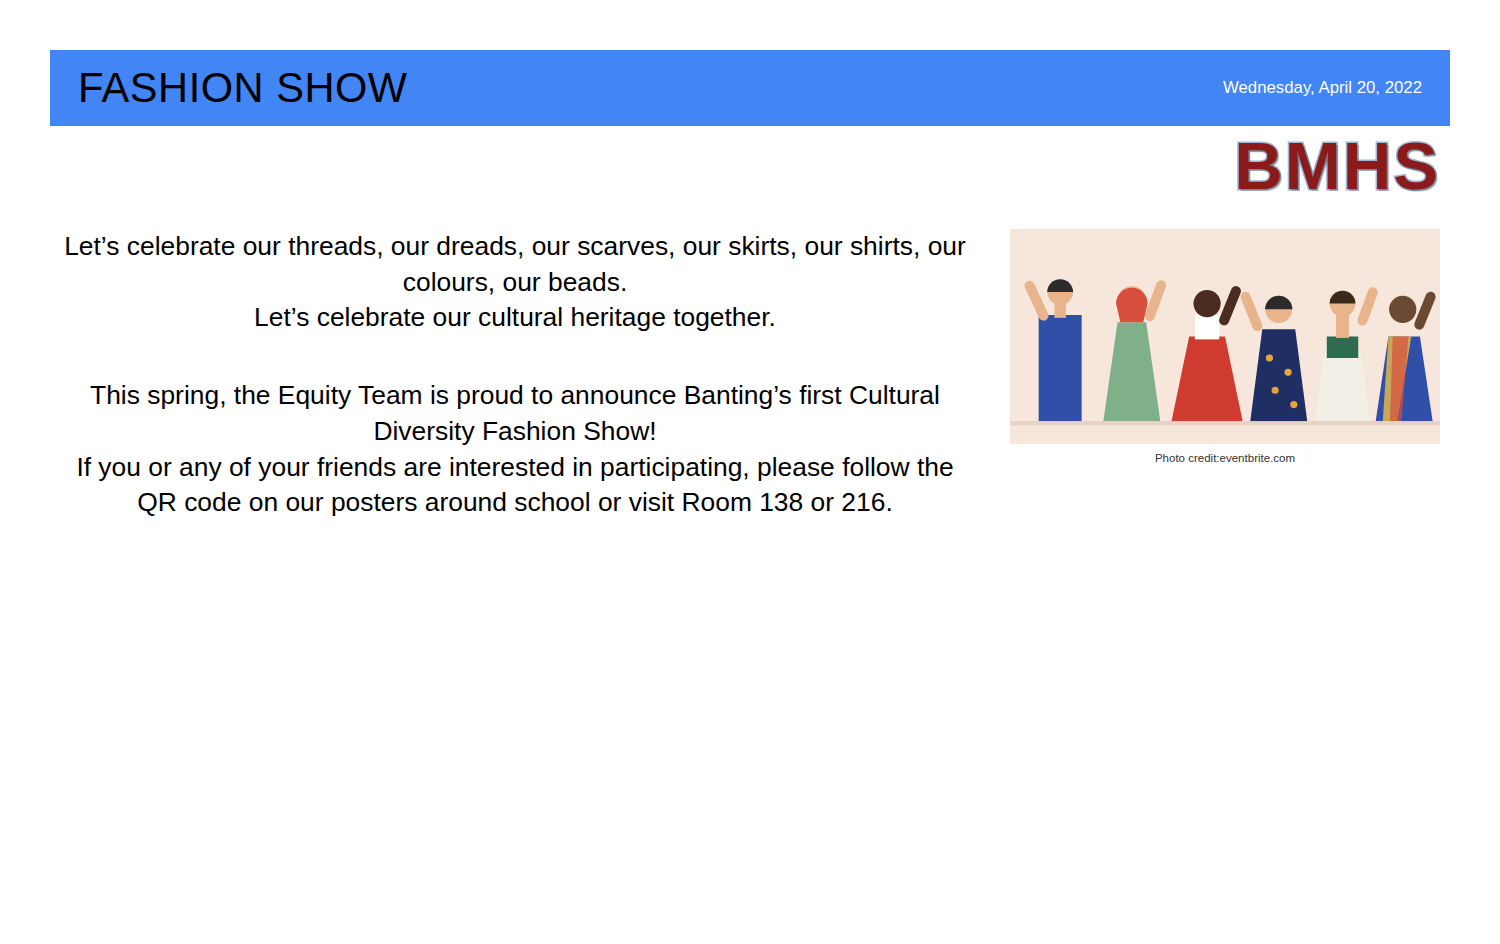FASHION SHOW
Wednesday, April 20, 2022
BMHS
Let’s celebrate our threads, our dreads, our scarves, our skirts, our shirts, our colours, our beads.
Let’s celebrate our cultural heritage together.
This spring, the Equity Team is proud to announce Banting’s first Cultural Diversity Fashion Show!
If you or any of your friends are interested in participating, please follow the QR code on our posters around school or visit Room 138 or 216.
Photo credit:eventbrite.com